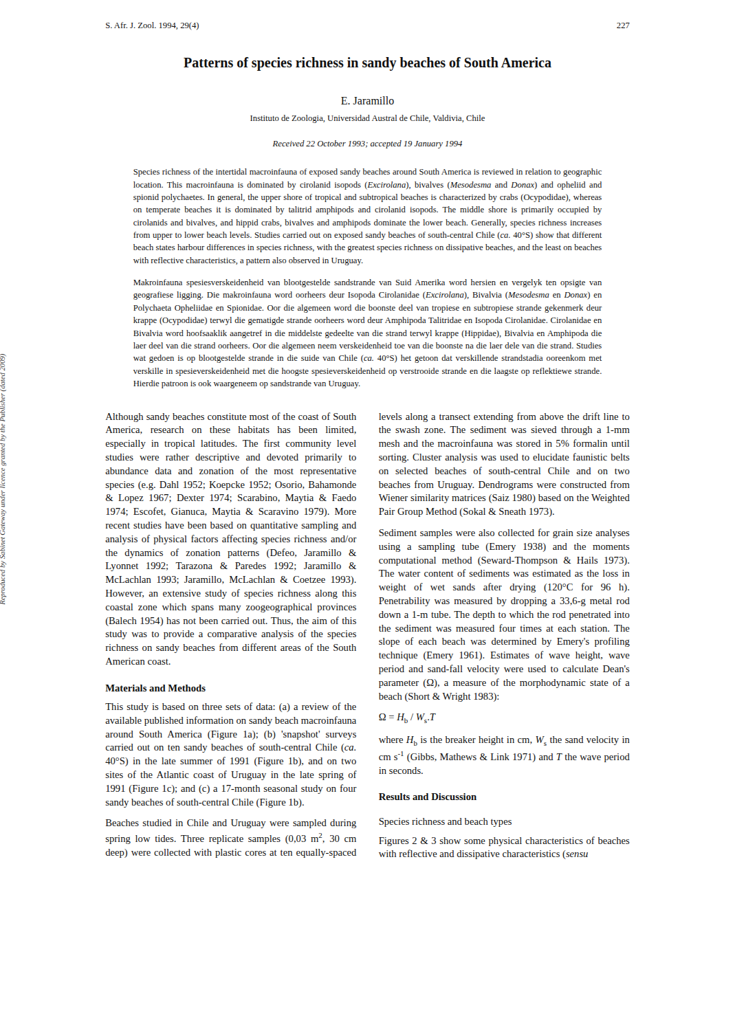Reproduced by Sabinet Gateway under licence granted by the Publisher (dated 2009)
S. Afr. J. Zool. 1994, 29(4) 227
Patterns of species richness in sandy beaches of South America
E. Jaramillo
Instituto de Zoologia, Universidad Austral de Chile, Valdivia, Chile
Received 22 October 1993; accepted 19 January 1994
Species richness of the intertidal macroinfauna of exposed sandy beaches around South America is reviewed in relation to geographic location. This macroinfauna is dominated by cirolanid isopods (Excirolana), bivalves (Mesodesma and Donax) and opheliid and spionid polychaetes. In general, the upper shore of tropical and subtropical beaches is characterized by crabs (Ocypodidae), whereas on temperate beaches it is dominated by talitrid amphipods and cirolanid isopods. The middle shore is primarily occupied by cirolanids and bivalves, and hippid crabs, bivalves and amphipods dominate the lower beach. Generally, species richness increases from upper to lower beach levels. Studies carried out on exposed sandy beaches of south-central Chile (ca. 40°S) show that different beach states harbour differences in species richness, with the greatest species richness on dissipative beaches, and the least on beaches with reflective characteristics, a pattern also observed in Uruguay.
Makroinfauna spesiesverskeidenheid van blootgestelde sandstrande van Suid Amerika word hersien en vergelyk ten opsigte van geografiese ligging. Die makroinfauna word oorheers deur Isopoda Cirolanidae (Excirolana), Bivalvia (Mesodesma en Donax) en Polychaeta Opheliidae en Spionidae. Oor die algemeen word die boonste deel van tropiese en subtropiese strande gekenmerk deur krappe (Ocypodidae) terwyl die gematigde strande oorheers word deur Amphipoda Talitridae en Isopoda Cirolanidae. Cirolanidae en Bivalvia word hoofsaaklik aangetref in die middelste gedeelte van die strand terwyl krappe (Hippidae), Bivalvia en Amphipoda die laer deel van die strand oorheers. Oor die algemeen neem verskeidenheid toe van die boonste na die laer dele van die strand. Studies wat gedoen is op blootgestelde strande in die suide van Chile (ca. 40°S) het getoon dat verskillende strandstadia ooreenkom met verskille in spesieverskeidenheid met die hoogste spesieverskeidenheid op verstrooide strande en die laagste op reflektiewe strande. Hierdie patroon is ook waargeneem op sandstrande van Uruguay.
Although sandy beaches constitute most of the coast of South America, research on these habitats has been limited, especially in tropical latitudes. The first community level studies were rather descriptive and devoted primarily to abundance data and zonation of the most representative species (e.g. Dahl 1952; Koepcke 1952; Osorio, Bahamonde & Lopez 1967; Dexter 1974; Scarabino, Maytia & Faedo 1974; Escofet, Gianuca, Maytia & Scaravino 1979). More recent studies have been based on quantitative sampling and analysis of physical factors affecting species richness and/or the dynamics of zonation patterns (Defeo, Jaramillo & Lyonnet 1992; Tarazona & Paredes 1992; Jaramillo & McLachlan 1993; Jaramillo, McLachlan & Coetzee 1993). However, an extensive study of species richness along this coastal zone which spans many zoogeographical provinces (Balech 1954) has not been carried out. Thus, the aim of this study was to provide a comparative analysis of the species richness on sandy beaches from different areas of the South American coast.
Materials and Methods
This study is based on three sets of data: (a) a review of the available published information on sandy beach macroinfauna around South America (Figure 1a); (b) 'snapshot' surveys carried out on ten sandy beaches of south-central Chile (ca. 40°S) in the late summer of 1991 (Figure 1b), and on two sites of the Atlantic coast of Uruguay in the late spring of 1991 (Figure 1c); and (c) a 17-month seasonal study on four sandy beaches of south-central Chile (Figure 1b).
Beaches studied in Chile and Uruguay were sampled during spring low tides. Three replicate samples (0,03 m2, 30 cm deep) were collected with plastic cores at ten equally-spaced levels along a transect extending from above the drift line to the swash zone. The sediment was sieved through a 1-mm mesh and the macroinfauna was stored in 5% formalin until sorting. Cluster analysis was used to elucidate faunistic belts on selected beaches of south-central Chile and on two beaches from Uruguay. Dendrograms were constructed from Wiener similarity matrices (Saiz 1980) based on the Weighted Pair Group Method (Sokal & Sneath 1973).
Sediment samples were also collected for grain size analyses using a sampling tube (Emery 1938) and the moments computational method (Seward-Thompson & Hails 1973). The water content of sediments was estimated as the loss in weight of wet sands after drying (120°C for 96 h). Penetrability was measured by dropping a 33,6-g metal rod down a 1-m tube. The depth to which the rod penetrated into the sediment was measured four times at each station. The slope of each beach was determined by Emery's profiling technique (Emery 1961). Estimates of wave height, wave period and sand-fall velocity were used to calculate Dean's parameter (Ω), a measure of the morphodynamic state of a beach (Short & Wright 1983):
Ω = Hb / Ws.T
where Hb is the breaker height in cm, Ws the sand velocity in cm s-1 (Gibbs, Mathews & Link 1971) and T the wave period in seconds.
Results and Discussion
Species richness and beach types
Figures 2 & 3 show some physical characteristics of beaches with reflective and dissipative characteristics (sensu